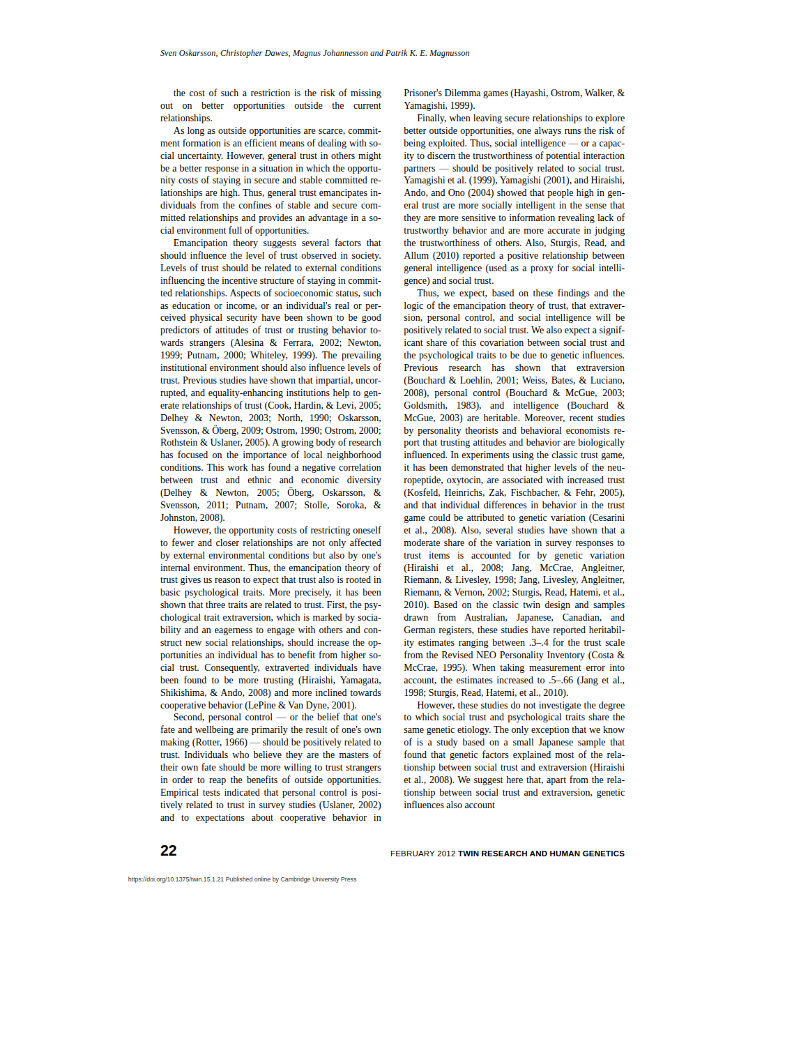Sven Oskarsson, Christopher Dawes, Magnus Johannesson and Patrik K. E. Magnusson
the cost of such a restriction is the risk of missing out on better opportunities outside the current relationships.
As long as outside opportunities are scarce, commitment formation is an efficient means of dealing with social uncertainty. However, general trust in others might be a better response in a situation in which the opportunity costs of staying in secure and stable committed relationships are high. Thus, general trust emancipates individuals from the confines of stable and secure committed relationships and provides an advantage in a social environment full of opportunities.
Emancipation theory suggests several factors that should influence the level of trust observed in society. Levels of trust should be related to external conditions influencing the incentive structure of staying in committed relationships. Aspects of socioeconomic status, such as education or income, or an individual's real or perceived physical security have been shown to be good predictors of attitudes of trust or trusting behavior towards strangers (Alesina & Ferrara, 2002; Newton, 1999; Putnam, 2000; Whiteley, 1999). The prevailing institutional environment should also influence levels of trust. Previous studies have shown that impartial, uncorrupted, and equality-enhancing institutions help to generate relationships of trust (Cook, Hardin, & Levi, 2005; Delhey & Newton, 2003; North, 1990; Oskarsson, Svensson, & Öberg, 2009; Ostrom, 1990; Ostrom, 2000; Rothstein & Uslaner, 2005). A growing body of research has focused on the importance of local neighborhood conditions. This work has found a negative correlation between trust and ethnic and economic diversity (Delhey & Newton, 2005; Öberg, Oskarsson, & Svensson, 2011; Putnam, 2007; Stolle, Soroka, & Johnston, 2008).
However, the opportunity costs of restricting oneself to fewer and closer relationships are not only affected by external environmental conditions but also by one's internal environment. Thus, the emancipation theory of trust gives us reason to expect that trust also is rooted in basic psychological traits. More precisely, it has been shown that three traits are related to trust. First, the psychological trait extraversion, which is marked by sociability and an eagerness to engage with others and construct new social relationships, should increase the opportunities an individual has to benefit from higher social trust. Consequently, extraverted individuals have been found to be more trusting (Hiraishi, Yamagata, Shikishima, & Ando, 2008) and more inclined towards cooperative behavior (LePine & Van Dyne, 2001).
Second, personal control — or the belief that one's fate and wellbeing are primarily the result of one's own making (Rotter, 1966) — should be positively related to trust. Individuals who believe they are the masters of their own fate should be more willing to trust strangers in order to reap the benefits of outside opportunities. Empirical tests indicated that personal control is positively related to trust in survey studies (Uslaner, 2002) and to expectations about cooperative behavior in Prisoner's Dilemma games (Hayashi, Ostrom, Walker, & Yamagishi, 1999).
Finally, when leaving secure relationships to explore better outside opportunities, one always runs the risk of being exploited. Thus, social intelligence — or a capacity to discern the trustworthiness of potential interaction partners — should be positively related to social trust. Yamagishi et al. (1999), Yamagishi (2001), and Hiraishi, Ando, and Ono (2004) showed that people high in general trust are more socially intelligent in the sense that they are more sensitive to information revealing lack of trustworthy behavior and are more accurate in judging the trustworthiness of others. Also, Sturgis, Read, and Allum (2010) reported a positive relationship between general intelligence (used as a proxy for social intelligence) and social trust.
Thus, we expect, based on these findings and the logic of the emancipation theory of trust, that extraversion, personal control, and social intelligence will be positively related to social trust. We also expect a significant share of this covariation between social trust and the psychological traits to be due to genetic influences. Previous research has shown that extraversion (Bouchard & Loehlin, 2001; Weiss, Bates, & Luciano, 2008), personal control (Bouchard & McGue, 2003; Goldsmith, 1983), and intelligence (Bouchard & McGue, 2003) are heritable. Moreover, recent studies by personality theorists and behavioral economists report that trusting attitudes and behavior are biologically influenced. In experiments using the classic trust game, it has been demonstrated that higher levels of the neuropeptide, oxytocin, are associated with increased trust (Kosfeld, Heinrichs, Zak, Fischbacher, & Fehr, 2005), and that individual differences in behavior in the trust game could be attributed to genetic variation (Cesarini et al., 2008). Also, several studies have shown that a moderate share of the variation in survey responses to trust items is accounted for by genetic variation (Hiraishi et al., 2008; Jang, McCrae, Angleitner, Riemann, & Livesley, 1998; Jang, Livesley, Angleitner, Riemann, & Vernon, 2002; Sturgis, Read, Hatemi, et al., 2010). Based on the classic twin design and samples drawn from Australian, Japanese, Canadian, and German registers, these studies have reported heritability estimates ranging between .3–.4 for the trust scale from the Revised NEO Personality Inventory (Costa & McCrae, 1995). When taking measurement error into account, the estimates increased to .5–.66 (Jang et al., 1998; Sturgis, Read, Hatemi, et al., 2010).
However, these studies do not investigate the degree to which social trust and psychological traits share the same genetic etiology. The only exception that we know of is a study based on a small Japanese sample that found that genetic factors explained most of the relationship between social trust and extraversion (Hiraishi et al., 2008). We suggest here that, apart from the relationship between social trust and extraversion, genetic influences also account
22
February 2012 Twin Research and Human Genetics
https://doi.org/10.1375/twin.15.1.21 Published online by Cambridge University Press